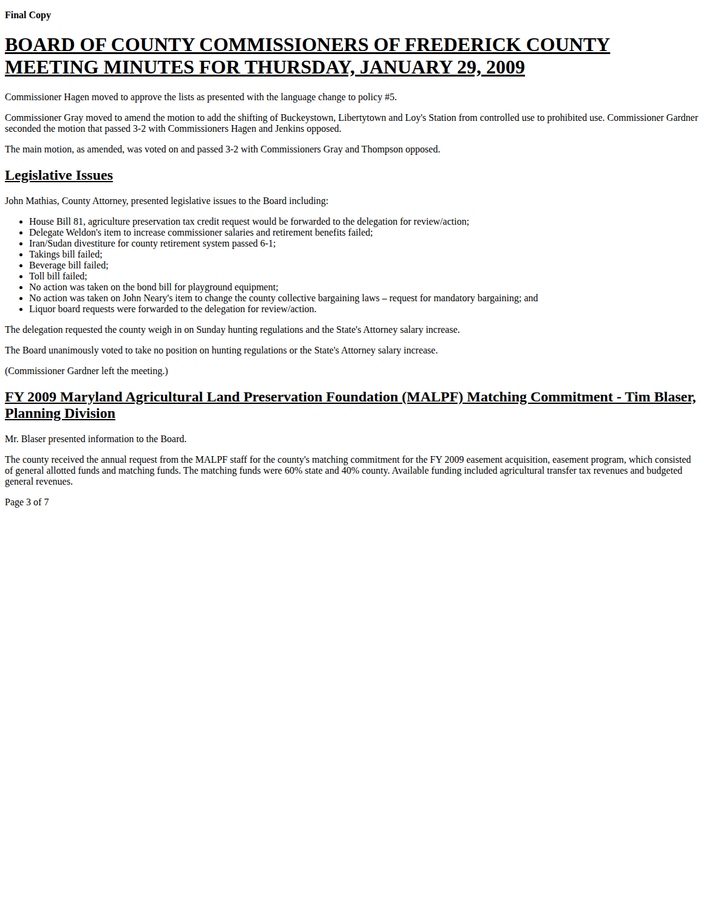Final Copy
BOARD OF COUNTY COMMISSIONERS OF FREDERICK COUNTY MEETING MINUTES FOR THURSDAY, JANUARY 29, 2009
Commissioner Hagen moved to approve the lists as presented with the language change to policy #5.
Commissioner Gray moved to amend the motion to add the shifting of Buckeystown, Libertytown and Loy's Station from controlled use to prohibited use. Commissioner Gardner seconded the motion that passed 3-2 with Commissioners Hagen and Jenkins opposed.
The main motion, as amended, was voted on and passed 3-2 with Commissioners Gray and Thompson opposed.
Legislative Issues
John Mathias, County Attorney, presented legislative issues to the Board including:
House Bill 81, agriculture preservation tax credit request would be forwarded to the delegation for review/action;
Delegate Weldon's item to increase commissioner salaries and retirement benefits failed;
Iran/Sudan divestiture for county retirement system passed 6-1;
Takings bill failed;
Beverage bill failed;
Toll bill failed;
No action was taken on the bond bill for playground equipment;
No action was taken on John Neary's item to change the county collective bargaining laws – request for mandatory bargaining; and
Liquor board requests were forwarded to the delegation for review/action.
The delegation requested the county weigh in on Sunday hunting regulations and the State's Attorney salary increase.
The Board unanimously voted to take no position on hunting regulations or the State's Attorney salary increase.
(Commissioner Gardner left the meeting.)
FY 2009 Maryland Agricultural Land Preservation Foundation (MALPF) Matching Commitment - Tim Blaser, Planning Division
Mr. Blaser presented information to the Board.
The county received the annual request from the MALPF staff for the county's matching commitment for the FY 2009 easement acquisition, easement program, which consisted of general allotted funds and matching funds. The matching funds were 60% state and 40% county. Available funding included agricultural transfer tax revenues and budgeted general revenues.
Page 3 of 7